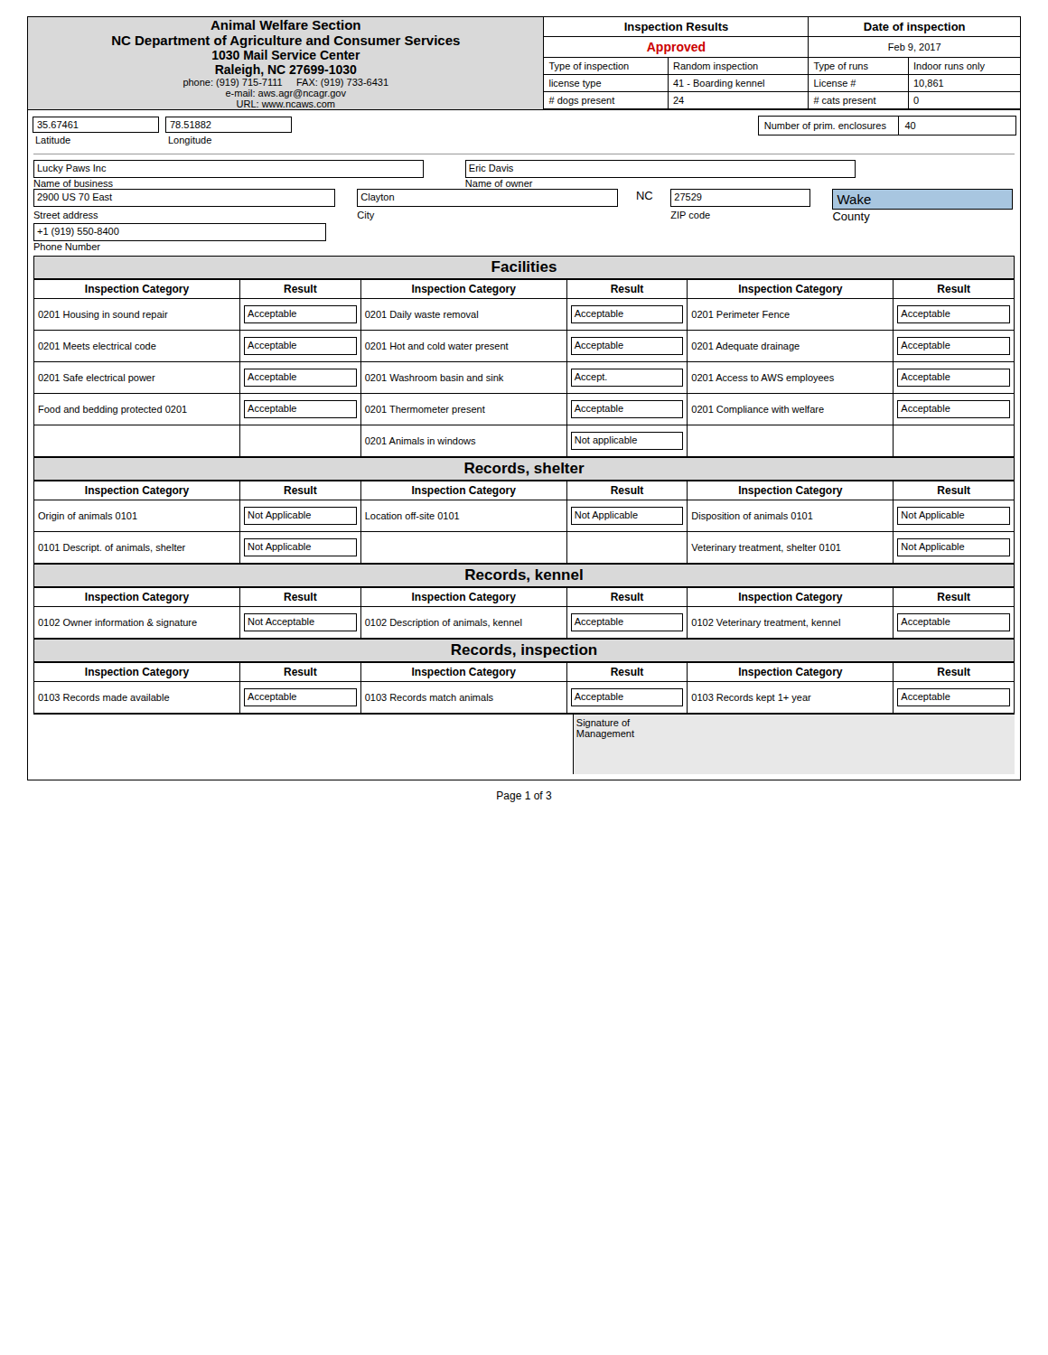| Animal Welfare Section NC Department of Agriculture and Consumer Services 1030 Mail Service Center Raleigh, NC 27699-1030 phone: (919) 715-7111 FAX: (919) 733-6431 e-mail: aws.agr@ncagr.gov URL: www.ncaws.com | / Inspection Results / Date of inspection / / Approved / Feb 9, 2017 / / Type of inspection / Random inspection / Type of runs / Indoor runs only / / license type / 41 - Boarding kennel / License # / 10,861 / / # dogs present / 24 / # cats present / 0 / |
| / 35.67461 / 78.51882 / / Latitude / Longitude / | / / Number of prim. enclosures / 40 / |
| / Lucky Paws Inc / / Eric Davis / / / Name of business / / Name of owner / / / 2900 US 70 East / / Clayton / NC / 27529 / / Wake / / Street address / / City / / ZIP code / / County / / +1 (919) 550-8400 / / / Phone Number / / |
| Facilities / Inspection Category / Result / Inspection Category / Result / Inspection Category / Result / / --- / --- / --- / --- / --- / --- / / 0201 Housing in sound repair / Acceptable / 0201 Daily waste removal / Acceptable / 0201 Perimeter Fence / Acceptable / / 0201 Meets electrical code / Acceptable / 0201 Hot and cold water present / Acceptable / 0201 Adequate drainage / Acceptable / / 0201 Safe electrical power / Acceptable / 0201 Washroom basin and sink / Accept. / 0201 Access to AWS employees / Acceptable / / Food and bedding protected 0201 / Acceptable / 0201 Thermometer present / Acceptable / 0201 Compliance with welfare / Acceptable / / / / 0201 Animals in windows / Not applicable / / / Records, shelter / Inspection Category / Result / Inspection Category / Result / Inspection Category / Result / / --- / --- / --- / --- / --- / --- / / Origin of animals 0101 / Not Applicable / Location off-site 0101 / Not Applicable / Disposition of animals 0101 / Not Applicable / / 0101 Descript. of animals, shelter / Not Applicable / / / Veterinary treatment, shelter 0101 / Not Applicable / Records, kennel / Inspection Category / Result / Inspection Category / Result / Inspection Category / Result / / --- / --- / --- / --- / --- / --- / / 0102 Owner information & signature / Not Acceptable / 0102 Description of animals, kennel / Acceptable / 0102 Veterinary treatment, kennel / Acceptable / Records, inspection / Inspection Category / Result / Inspection Category / Result / Inspection Category / Result / / --- / --- / --- / --- / --- / --- / / 0103 Records made available / Acceptable / 0103 Records match animals / Acceptable / 0103 Records kept 1+ year / Acceptable / |
| / / Signature of Management / |
Page 1 of 3